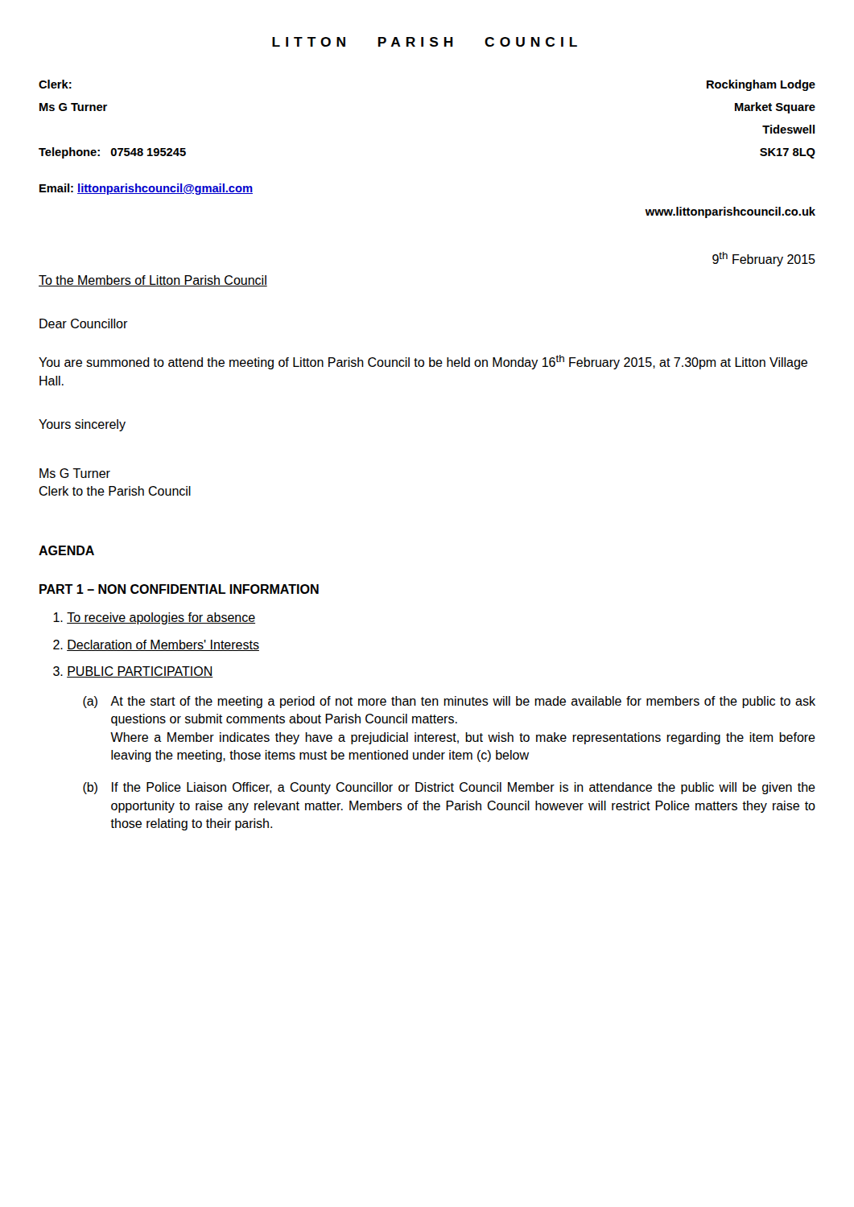LITTON PARISH COUNCIL
| Clerk: Ms G Turner | Rockingham Lodge Market Square Tideswell |
| Telephone: 07548 195245 | SK17 8LQ |
Email: littonparishcouncil@gmail.com
www.littonparishcouncil.co.uk
9th February 2015
To the Members of Litton Parish Council
Dear Councillor
You are summoned to attend the meeting of Litton Parish Council to be held on Monday 16th February 2015, at 7.30pm at Litton Village Hall.
Yours sincerely
Ms G Turner
Clerk to the Parish Council
AGENDA
PART 1 – NON CONFIDENTIAL INFORMATION
To receive apologies for absence
Declaration of Members' Interests
PUBLIC PARTICIPATION
(a) At the start of the meeting a period of not more than ten minutes will be made available for members of the public to ask questions or submit comments about Parish Council matters.
Where a Member indicates they have a prejudicial interest, but wish to make representations regarding the item before leaving the meeting, those items must be mentioned under item (c) below
(b) If the Police Liaison Officer, a County Councillor or District Council Member is in attendance the public will be given the opportunity to raise any relevant matter. Members of the Parish Council however will restrict Police matters they raise to those relating to their parish.